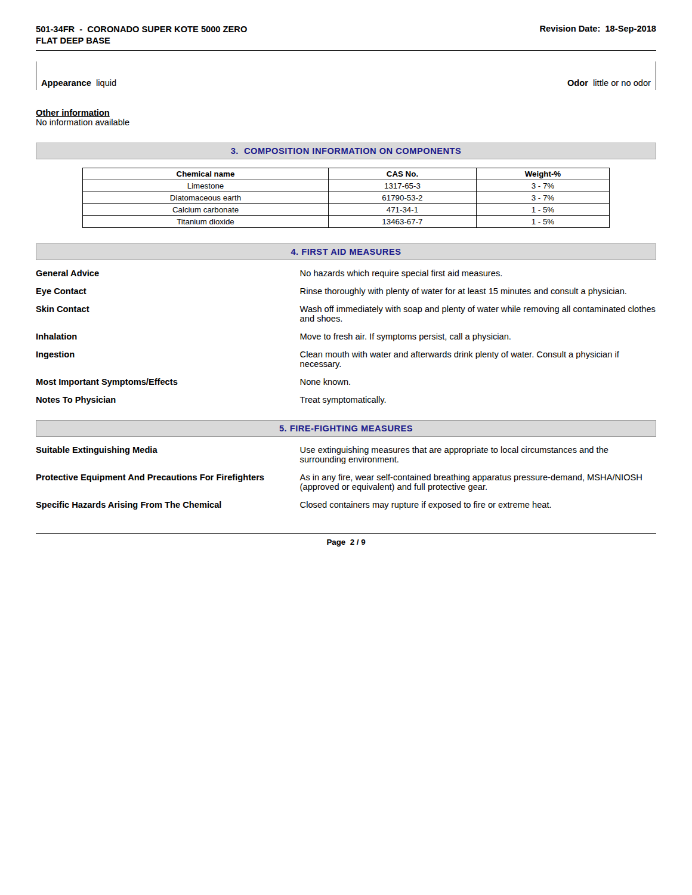501-34FR - CORONADO SUPER KOTE 5000 ZERO
FLAT DEEP BASE
Revision Date: 18-Sep-2018
Appearance liquid
Odor little or no odor
Other information
No information available
3. COMPOSITION INFORMATION ON COMPONENTS
| Chemical name | CAS No. | Weight-% |
| --- | --- | --- |
| Limestone | 1317-65-3 | 3 - 7% |
| Diatomaceous earth | 61790-53-2 | 3 - 7% |
| Calcium carbonate | 471-34-1 | 1 - 5% |
| Titanium dioxide | 13463-67-7 | 1 - 5% |
4. FIRST AID MEASURES
General Advice
No hazards which require special first aid measures.
Eye Contact
Rinse thoroughly with plenty of water for at least 15 minutes and consult a physician.
Skin Contact
Wash off immediately with soap and plenty of water while removing all contaminated clothes and shoes.
Inhalation
Move to fresh air. If symptoms persist, call a physician.
Ingestion
Clean mouth with water and afterwards drink plenty of water. Consult a physician if necessary.
Most Important Symptoms/Effects
None known.
Notes To Physician
Treat symptomatically.
5. FIRE-FIGHTING MEASURES
Suitable Extinguishing Media
Use extinguishing measures that are appropriate to local circumstances and the surrounding environment.
Protective Equipment And Precautions For Firefighters
As in any fire, wear self-contained breathing apparatus pressure-demand, MSHA/NIOSH (approved or equivalent) and full protective gear.
Specific Hazards Arising From The Chemical
Closed containers may rupture if exposed to fire or extreme heat.
Page 2 / 9